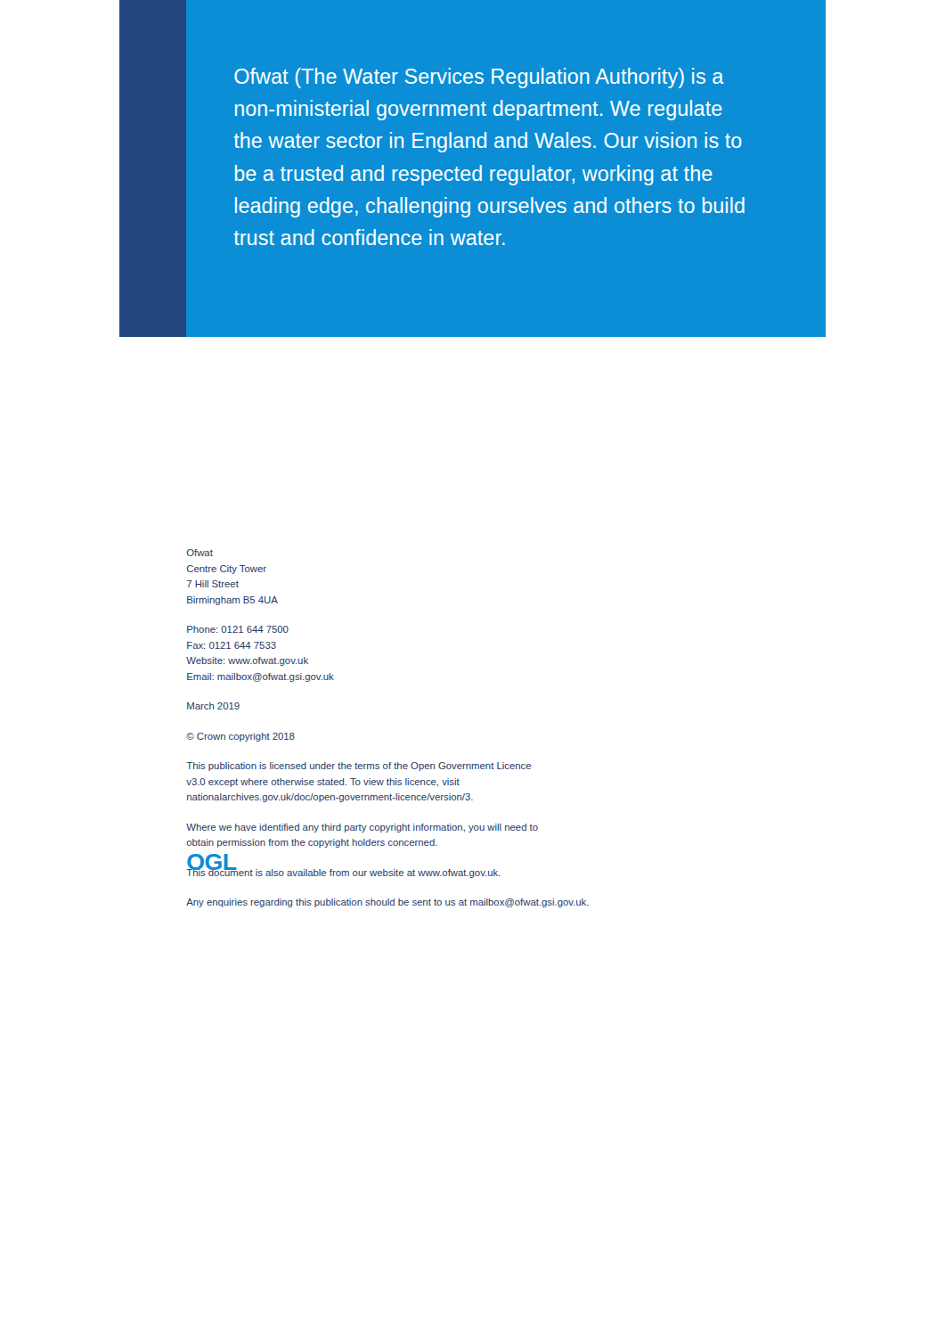Ofwat (The Water Services Regulation Authority) is a non-ministerial government department. We regulate the water sector in England and Wales. Our vision is to be a trusted and respected regulator, working at the leading edge, challenging ourselves and others to build trust and confidence in water.
Ofwat Centre City Tower 7 Hill Street Birmingham B5 4UA
Phone: 0121 644 7500 Fax: 0121 644 7533 Website: www.ofwat.gov.uk Email: mailbox@ofwat.gsi.gov.uk
March 2019
© Crown copyright 2018
This publication is licensed under the terms of the Open Government Licence v3.0 except where otherwise stated. To view this licence, visit nationalarchives.gov.uk/doc/open-government-licence/version/3.
Where we have identified any third party copyright information, you will need to obtain permission from the copyright holders concerned.
This document is also available from our website at www.ofwat.gov.uk.
Any enquiries regarding this publication should be sent to us at mailbox@ofwat.gsi.gov.uk.
OGL